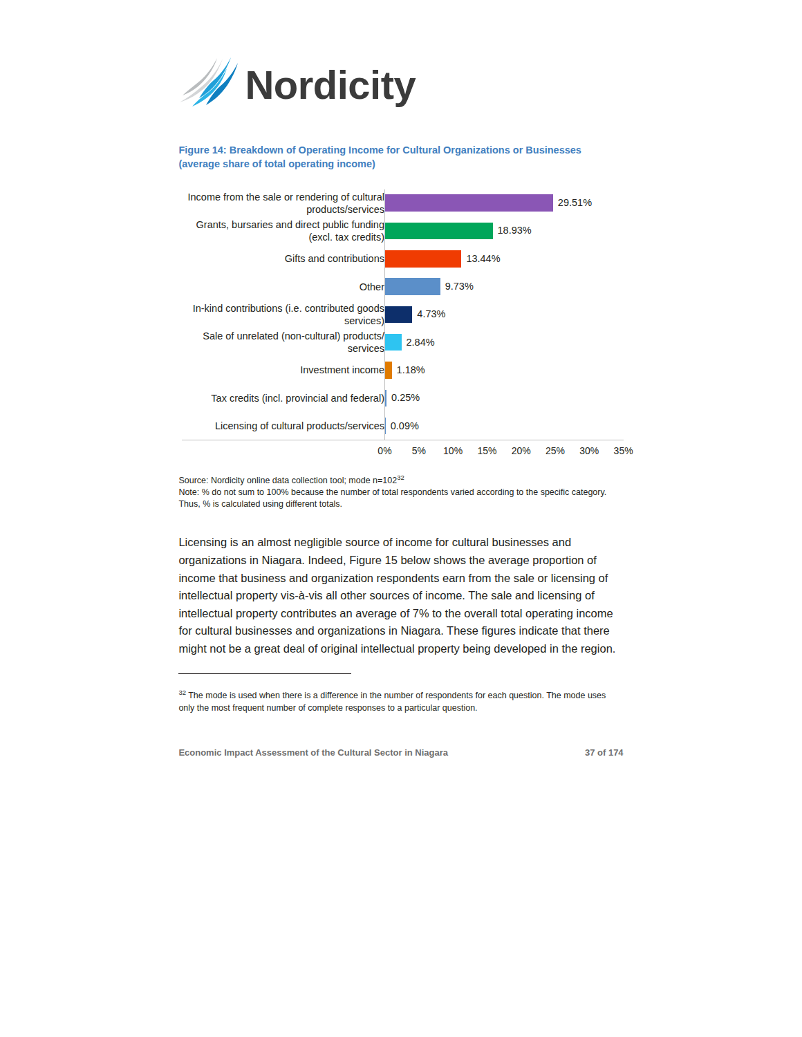Nordicity
Figure 14: Breakdown of Operating Income for Cultural Organizations or Businesses (average share of total operating income)
| Income from the sale or rendering of cultural products/services | 29.51% |
| Grants, bursaries and direct public funding (excl. tax credits) | 18.93% |
| Gifts and contributions | 13.44% |
| Other | 9.73% |
| In-kind contributions (i.e. contributed goods services) | 4.73% |
| Sale of unrelated (non-cultural) products/ services | 2.84% |
| Investment income | 1.18% |
| Tax credits (incl. provincial and federal) | 0.25% |
| Licensing of cultural products/services | 0.09% |
| | 0% 5% 10% 15% 20% 25% 30% 35% |
Source: Nordicity online data collection tool; mode n=10232
Note: % do not sum to 100% because the number of total respondents varied according to the specific category. Thus, % is calculated using different totals.
Licensing is an almost negligible source of income for cultural businesses and organizations in Niagara. Indeed, Figure 15 below shows the average proportion of income that business and organization respondents earn from the sale or licensing of intellectual property vis-à-vis all other sources of income. The sale and licensing of intellectual property contributes an average of 7% to the overall total operating income for cultural businesses and organizations in Niagara. These figures indicate that there might not be a great deal of original intellectual property being developed in the region.
32 The mode is used when there is a difference in the number of respondents for each question. The mode uses only the most frequent number of complete responses to a particular question.
Economic Impact Assessment of the Cultural Sector in Niagara
37 of 174